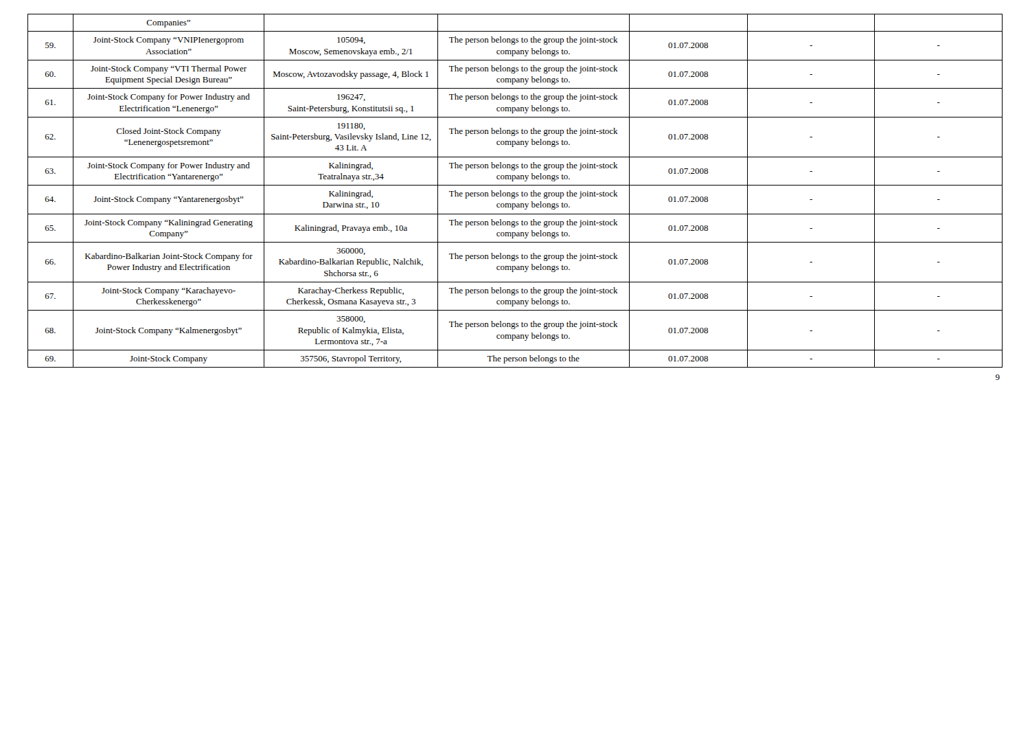| | Companies” | | | | | |
| 59. | Joint-Stock Company “VNIPIenergoprom Association” | 105094, Moscow, Semenovskaya emb., 2/1 | The person belongs to the group the joint-stock company belongs to. | 01.07.2008 | - | - |
| 60. | Joint-Stock Company “VTI Thermal Power Equipment Special Design Bureau” | Moscow, Avtozavodsky passage, 4, Block 1 | The person belongs to the group the joint-stock company belongs to. | 01.07.2008 | - | - |
| 61. | Joint-Stock Company for Power Industry and Electrification “Lenenergo” | 196247, Saint-Petersburg, Konstitutsii sq., 1 | The person belongs to the group the joint-stock company belongs to. | 01.07.2008 | - | - |
| 62. | Closed Joint-Stock Company “Lenenergospetsremont” | 191180, Saint-Petersburg, Vasilevsky Island, Line 12, 43 Lit. A | The person belongs to the group the joint-stock company belongs to. | 01.07.2008 | - | - |
| 63. | Joint-Stock Company for Power Industry and Electrification “Yantarenergo” | Kaliningrad, Teatralnaya str.,34 | The person belongs to the group the joint-stock company belongs to. | 01.07.2008 | - | - |
| 64. | Joint-Stock Company “Yantarenergosbyt” | Kaliningrad, Darwina str., 10 | The person belongs to the group the joint-stock company belongs to. | 01.07.2008 | - | - |
| 65. | Joint-Stock Company “Kaliningrad Generating Company” | Kaliningrad, Pravaya emb., 10a | The person belongs to the group the joint-stock company belongs to. | 01.07.2008 | - | - |
| 66. | Kabardino-Balkarian Joint-Stock Company for Power Industry and Electrification | 360000, Kabardino-Balkarian Republic, Nalchik, Shchorsa str., 6 | The person belongs to the group the joint-stock company belongs to. | 01.07.2008 | - | - |
| 67. | Joint-Stock Company “Karachayevo-Cherkesskenergo” | Karachay-Cherkess Republic, Cherkessk, Osmana Kasayeva str., 3 | The person belongs to the group the joint-stock company belongs to. | 01.07.2008 | - | - |
| 68. | Joint-Stock Company “Kalmenergosbyt” | 358000, Republic of Kalmykia, Elista, Lermontova str., 7-a | The person belongs to the group the joint-stock company belongs to. | 01.07.2008 | - | - |
| 69. | Joint-Stock Company | 357506, Stavropol Territory, | The person belongs to the | 01.07.2008 | - | - |
9